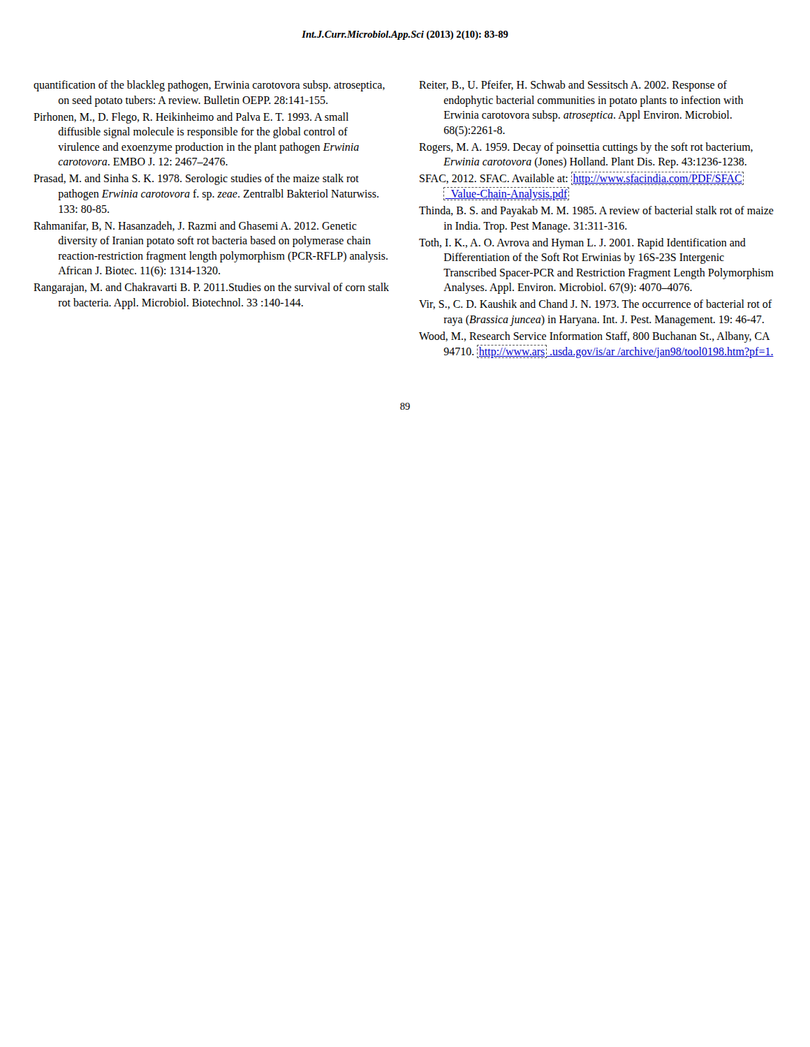Int.J.Curr.Microbiol.App.Sci (2013) 2(10): 83-89
quantification of the blackleg pathogen, Erwinia carotovora subsp. atroseptica, on seed potato tubers: A review. Bulletin OEPP. 28:141-155.
Pirhonen, M., D. Flego, R. Heikinheimo and Palva E. T. 1993. A small diffusible signal molecule is responsible for the global control of virulence and exoenzyme production in the plant pathogen Erwinia carotovora. EMBO J. 12: 2467–2476.
Prasad, M. and Sinha S. K. 1978. Serologic studies of the maize stalk rot pathogen Erwinia carotovora f. sp. zeae. Zentralbl Bakteriol Naturwiss. 133: 80-85.
Rahmanifar, B, N. Hasanzadeh, J. Razmi and Ghasemi A. 2012. Genetic diversity of Iranian potato soft rot bacteria based on polymerase chain reaction-restriction fragment length polymorphism (PCR-RFLP) analysis. African J. Biotec. 11(6): 1314-1320.
Rangarajan, M. and Chakravarti B. P. 2011.Studies on the survival of corn stalk rot bacteria. Appl. Microbiol. Biotechnol. 33 :140-144.
Reiter, B., U. Pfeifer, H. Schwab and Sessitsch A. 2002. Response of endophytic bacterial communities in potato plants to infection with Erwinia carotovora subsp. atroseptica. Appl Environ. Microbiol. 68(5):2261-8.
Rogers, M. A. 1959. Decay of poinsettia cuttings by the soft rot bacterium, Erwinia carotovora (Jones) Holland. Plant Dis. Rep. 43:1236-1238.
SFAC, 2012. SFAC. Available at: http://www.sfacindia.com/PDF/SFAC _Value-Chain-Analysis.pdf
Thinda, B. S. and Payakab M. M. 1985. A review of bacterial stalk rot of maize in India. Trop. Pest Manage. 31:311-316.
Toth, I. K., A. O. Avrova and Hyman L. J. 2001. Rapid Identification and Differentiation of the Soft Rot Erwinias by 16S-23S Intergenic Transcribed Spacer-PCR and Restriction Fragment Length Polymorphism Analyses. Appl. Environ. Microbiol. 67(9): 4070–4076.
Vir, S., C. D. Kaushik and Chand J. N. 1973. The occurrence of bacterial rot of raya (Brassica juncea) in Haryana. Int. J. Pest. Management. 19: 46-47.
Wood, M., Research Service Information Staff, 800 Buchanan St., Albany, CA 94710. http://www.ars .usda.gov/is/ar /archive/jan98/tool0198.htm?pf=1.
89